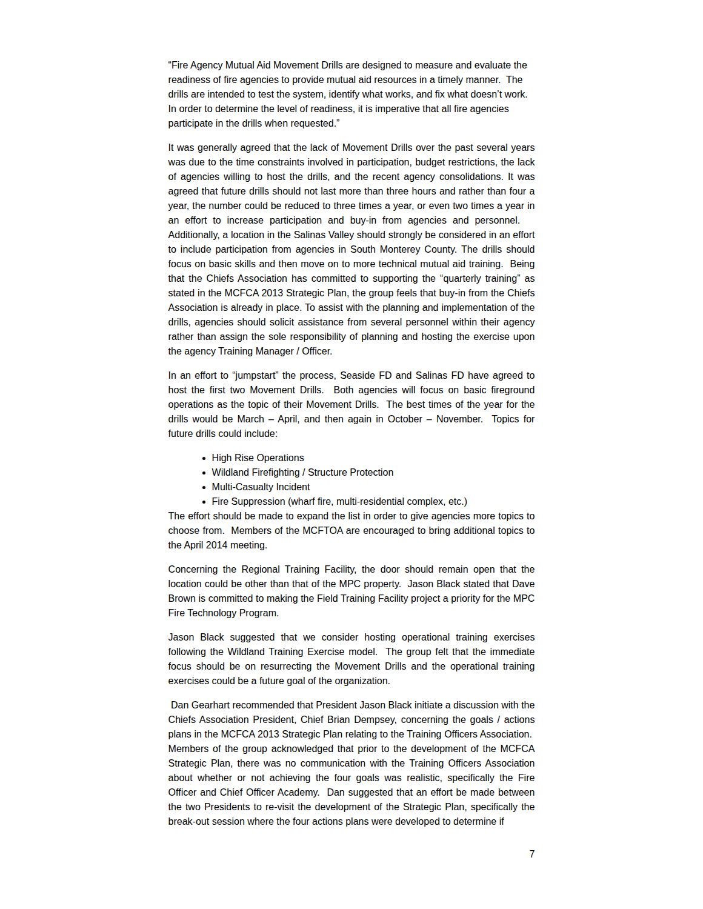“Fire Agency Mutual Aid Movement Drills are designed to measure and evaluate the readiness of fire agencies to provide mutual aid resources in a timely manner. The drills are intended to test the system, identify what works, and fix what doesn’t work. In order to determine the level of readiness, it is imperative that all fire agencies participate in the drills when requested.”
It was generally agreed that the lack of Movement Drills over the past several years was due to the time constraints involved in participation, budget restrictions, the lack of agencies willing to host the drills, and the recent agency consolidations. It was agreed that future drills should not last more than three hours and rather than four a year, the number could be reduced to three times a year, or even two times a year in an effort to increase participation and buy-in from agencies and personnel. Additionally, a location in the Salinas Valley should strongly be considered in an effort to include participation from agencies in South Monterey County. The drills should focus on basic skills and then move on to more technical mutual aid training. Being that the Chiefs Association has committed to supporting the “quarterly training” as stated in the MCFCA 2013 Strategic Plan, the group feels that buy-in from the Chiefs Association is already in place. To assist with the planning and implementation of the drills, agencies should solicit assistance from several personnel within their agency rather than assign the sole responsibility of planning and hosting the exercise upon the agency Training Manager / Officer.
In an effort to “jumpstart” the process, Seaside FD and Salinas FD have agreed to host the first two Movement Drills. Both agencies will focus on basic fireground operations as the topic of their Movement Drills. The best times of the year for the drills would be March – April, and then again in October – November. Topics for future drills could include:
High Rise Operations
Wildland Firefighting / Structure Protection
Multi-Casualty Incident
Fire Suppression (wharf fire, multi-residential complex, etc.)
The effort should be made to expand the list in order to give agencies more topics to choose from. Members of the MCFTOA are encouraged to bring additional topics to the April 2014 meeting.
Concerning the Regional Training Facility, the door should remain open that the location could be other than that of the MPC property. Jason Black stated that Dave Brown is committed to making the Field Training Facility project a priority for the MPC Fire Technology Program.
Jason Black suggested that we consider hosting operational training exercises following the Wildland Training Exercise model. The group felt that the immediate focus should be on resurrecting the Movement Drills and the operational training exercises could be a future goal of the organization.
Dan Gearhart recommended that President Jason Black initiate a discussion with the Chiefs Association President, Chief Brian Dempsey, concerning the goals / actions plans in the MCFCA 2013 Strategic Plan relating to the Training Officers Association. Members of the group acknowledged that prior to the development of the MCFCA Strategic Plan, there was no communication with the Training Officers Association about whether or not achieving the four goals was realistic, specifically the Fire Officer and Chief Officer Academy. Dan suggested that an effort be made between the two Presidents to re-visit the development of the Strategic Plan, specifically the break-out session where the four actions plans were developed to determine if
7